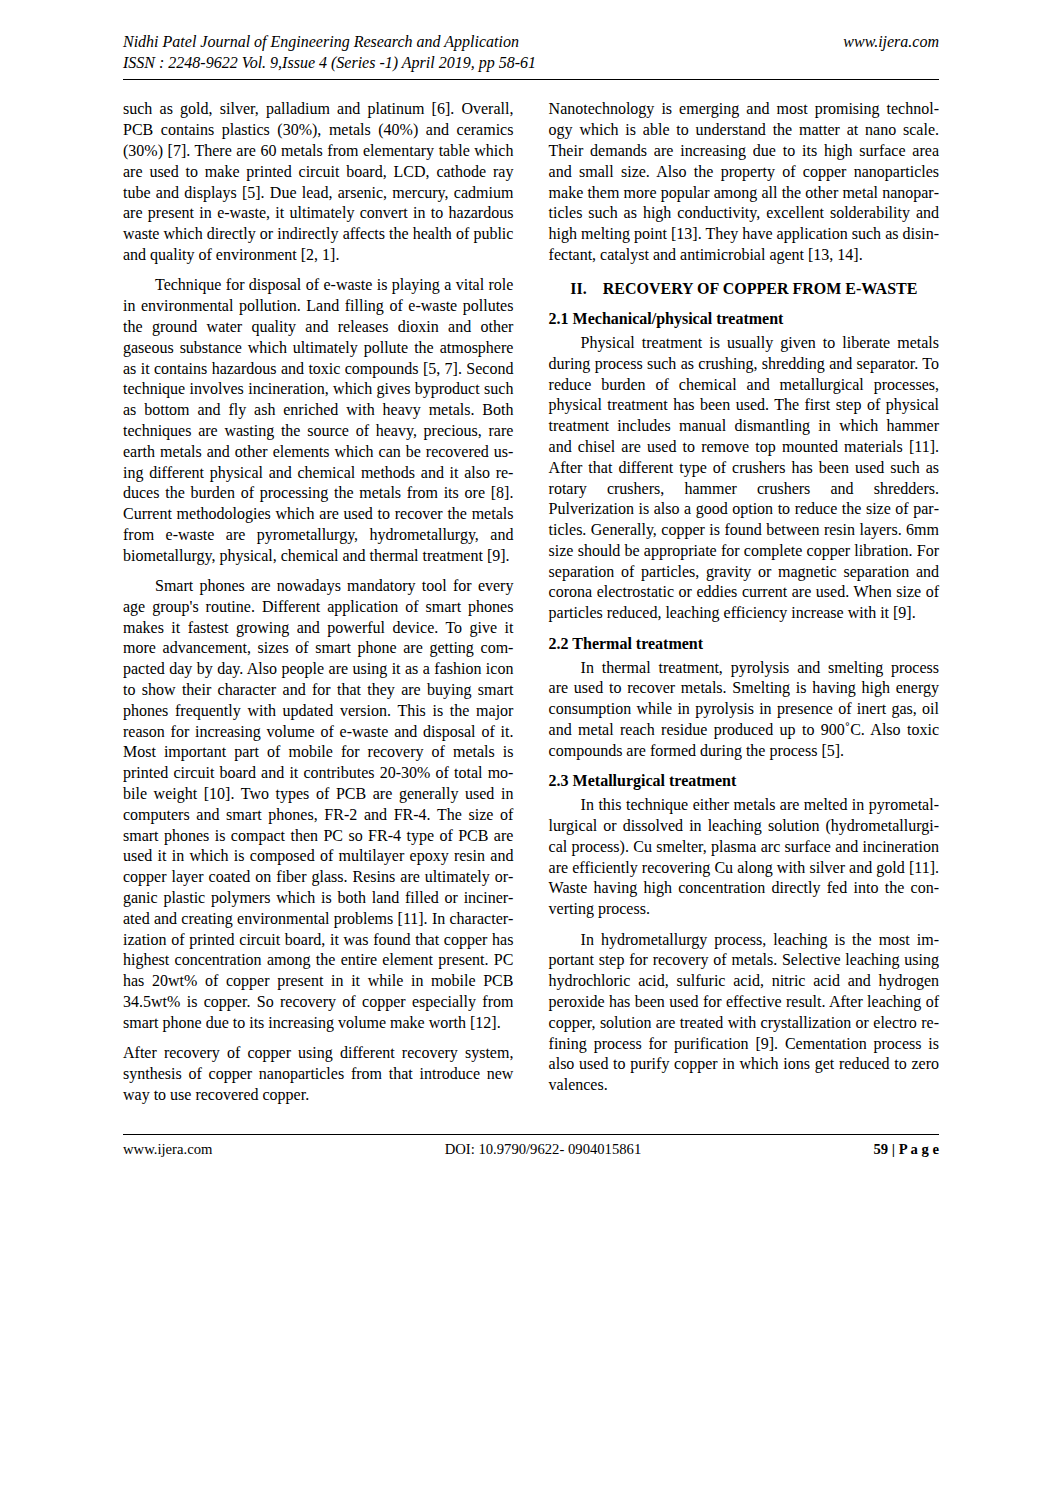Nidhi Patel Journal of Engineering Research and Application www.ijera.com
ISSN : 2248-9622 Vol. 9,Issue 4 (Series -1) April 2019, pp 58-61
such as gold, silver, palladium and platinum [6]. Overall, PCB contains plastics (30%), metals (40%) and ceramics (30%) [7]. There are 60 metals from elementary table which are used to make printed circuit board, LCD, cathode ray tube and displays [5]. Due lead, arsenic, mercury, cadmium are present in e-waste, it ultimately convert in to hazardous waste which directly or indirectly affects the health of public and quality of environment [2, 1].
Technique for disposal of e-waste is playing a vital role in environmental pollution. Land filling of e-waste pollutes the ground water quality and releases dioxin and other gaseous substance which ultimately pollute the atmosphere as it contains hazardous and toxic compounds [5, 7]. Second technique involves incineration, which gives byproduct such as bottom and fly ash enriched with heavy metals. Both techniques are wasting the source of heavy, precious, rare earth metals and other elements which can be recovered using different physical and chemical methods and it also reduces the burden of processing the metals from its ore [8]. Current methodologies which are used to recover the metals from e-waste are pyrometallurgy, hydrometallurgy, and biometallurgy, physical, chemical and thermal treatment [9].
Smart phones are nowadays mandatory tool for every age group's routine. Different application of smart phones makes it fastest growing and powerful device. To give it more advancement, sizes of smart phone are getting compacted day by day. Also people are using it as a fashion icon to show their character and for that they are buying smart phones frequently with updated version. This is the major reason for increasing volume of e-waste and disposal of it. Most important part of mobile for recovery of metals is printed circuit board and it contributes 20-30% of total mobile weight [10]. Two types of PCB are generally used in computers and smart phones, FR-2 and FR-4. The size of smart phones is compact then PC so FR-4 type of PCB are used it in which is composed of multilayer epoxy resin and copper layer coated on fiber glass. Resins are ultimately organic plastic polymers which is both land filled or incinerated and creating environmental problems [11]. In characterization of printed circuit board, it was found that copper has highest concentration among the entire element present. PC has 20wt% of copper present in it while in mobile PCB 34.5wt% is copper. So recovery of copper especially from smart phone due to its increasing volume make worth [12].
After recovery of copper using different recovery system, synthesis of copper nanoparticles from that introduce new way to use recovered copper.
Nanotechnology is emerging and most promising technology which is able to understand the matter at nano scale. Their demands are increasing due to its high surface area and small size. Also the property of copper nanoparticles make them more popular among all the other metal nanoparticles such as high conductivity, excellent solderability and high melting point [13]. They have application such as disinfectant, catalyst and antimicrobial agent [13, 14].
II. RECOVERY OF COPPER FROM E-WASTE
2.1 Mechanical/physical treatment
Physical treatment is usually given to liberate metals during process such as crushing, shredding and separator. To reduce burden of chemical and metallurgical processes, physical treatment has been used. The first step of physical treatment includes manual dismantling in which hammer and chisel are used to remove top mounted materials [11]. After that different type of crushers has been used such as rotary crushers, hammer crushers and shredders. Pulverization is also a good option to reduce the size of particles. Generally, copper is found between resin layers. 6mm size should be appropriate for complete copper libration. For separation of particles, gravity or magnetic separation and corona electrostatic or eddies current are used. When size of particles reduced, leaching efficiency increase with it [9].
2.2 Thermal treatment
In thermal treatment, pyrolysis and smelting process are used to recover metals. Smelting is having high energy consumption while in pyrolysis in presence of inert gas, oil and metal reach residue produced up to 900˚C. Also toxic compounds are formed during the process [5].
2.3 Metallurgical treatment
In this technique either metals are melted in pyrometallurgical or dissolved in leaching solution (hydrometallurgical process). Cu smelter, plasma arc surface and incineration are efficiently recovering Cu along with silver and gold [11]. Waste having high concentration directly fed into the converting process.
In hydrometallurgy process, leaching is the most important step for recovery of metals. Selective leaching using hydrochloric acid, sulfuric acid, nitric acid and hydrogen peroxide has been used for effective result. After leaching of copper, solution are treated with crystallization or electro refining process for purification [9]. Cementation process is also used to purify copper in which ions get reduced to zero valences.
www.ijera.com DOI: 10.9790/9622- 0904015861 59 | P a g e